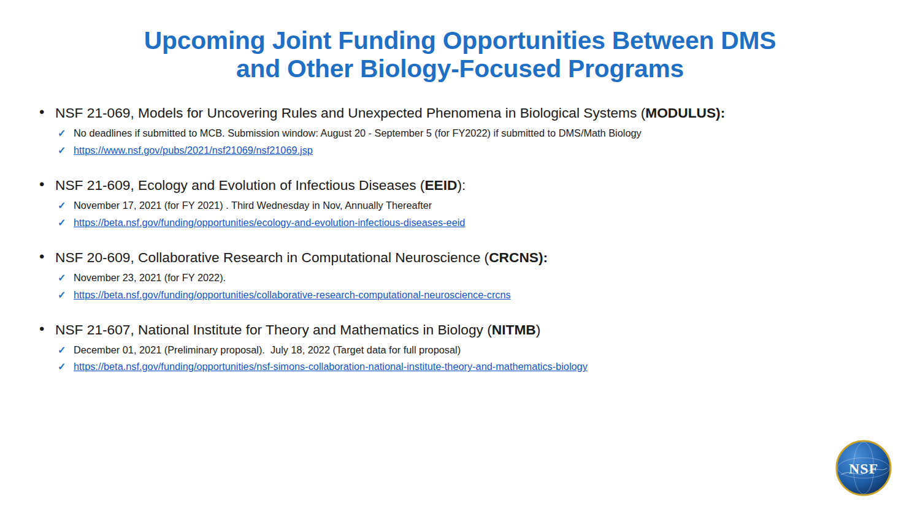Upcoming Joint Funding Opportunities Between DMS
and Other Biology-Focused Programs
NSF 21-069, Models for Uncovering Rules and Unexpected Phenomena in Biological Systems (MODULUS):
No deadlines if submitted to MCB. Submission window: August 20 - September 5 (for FY2022) if submitted to DMS/Math Biology
https://www.nsf.gov/pubs/2021/nsf21069/nsf21069.jsp
NSF 21-609, Ecology and Evolution of Infectious Diseases (EEID):
November 17, 2021 (for FY 2021) . Third Wednesday in Nov, Annually Thereafter
https://beta.nsf.gov/funding/opportunities/ecology-and-evolution-infectious-diseases-eeid
NSF 20-609, Collaborative Research in Computational Neuroscience (CRCNS):
November 23, 2021 (for FY 2022).
https://beta.nsf.gov/funding/opportunities/collaborative-research-computational-neuroscience-crcns
NSF 21-607, National Institute for Theory and Mathematics in Biology (NITMB)
December 01, 2021 (Preliminary proposal). July 18, 2022 (Target data for full proposal)
https://beta.nsf.gov/funding/opportunities/nsf-simons-collaboration-national-institute-theory-and-mathematics-biology
NSF